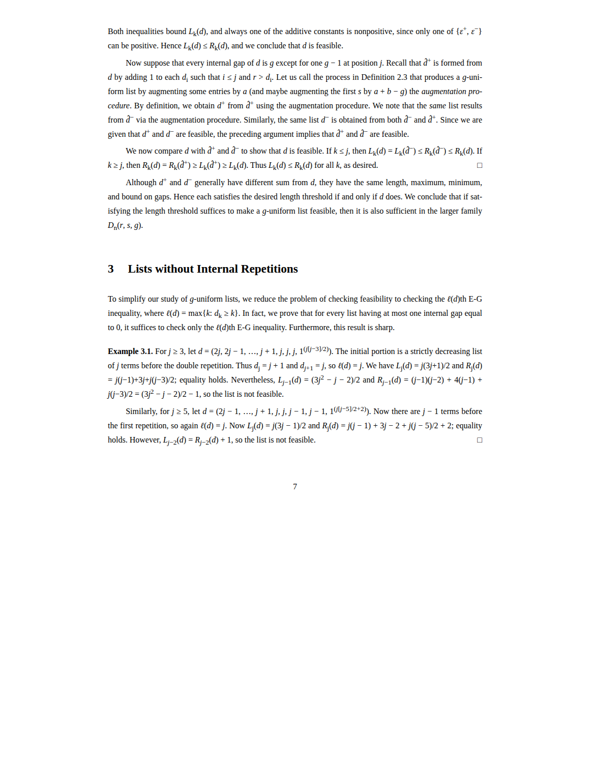Both inequalities bound Lk(d), and always one of the additive constants is nonpositive, since only one of {ε+, ε−} can be positive. Hence Lk(d) ≤ Rk(d), and we conclude that d is feasible.
Now suppose that every internal gap of d is g except for one g − 1 at position j. Recall that d̂+ is formed from d by adding 1 to each di such that i ≤ j and r > di. Let us call the process in Definition 2.3 that produces a g-uniform list by augmenting some entries by a (and maybe augmenting the first s by a + b − g) the augmentation procedure. By definition, we obtain d+ from d̂+ using the augmentation procedure. We note that the same list results from d̂− via the augmentation procedure. Similarly, the same list d− is obtained from both d̂− and d̂+. Since we are given that d+ and d− are feasible, the preceding argument implies that d̂+ and d̂− are feasible.
We now compare d with d̂+ and d̂− to show that d is feasible. If k ≤ j, then Lk(d) = Lk(d̂−) ≤ Rk(d̂−) ≤ Rk(d). If k ≥ j, then Rk(d) = Rk(d̂+) ≥ Lk(d̂+) ≥ Lk(d). Thus Lk(d) ≤ Rk(d) for all k, as desired. □
Although d+ and d− generally have different sum from d, they have the same length, maximum, minimum, and bound on gaps. Hence each satisfies the desired length threshold if and only if d does. We conclude that if satisfying the length threshold suffices to make a g-uniform list feasible, then it is also sufficient in the larger family Dn(r, s, g).
3 Lists without Internal Repetitions
To simplify our study of g-uniform lists, we reduce the problem of checking feasibility to checking the ℓ(d)th E-G inequality, where ℓ(d) = max{k: dk ≥ k}. In fact, we prove that for every list having at most one internal gap equal to 0, it suffices to check only the ℓ(d)th E-G inequality. Furthermore, this result is sharp.
Example 3.1. For j ≥ 3, let d = (2j, 2j − 1, …, j + 1, j, j, j, 1(j[j−3]/2)). The initial portion is a strictly decreasing list of j terms before the double repetition. Thus dj = j + 1 and dj+1 = j, so ℓ(d) = j. We have Lj(d) = j(3j+1)/2 and Rj(d) = j(j−1)+3j+j(j−3)/2; equality holds. Nevertheless, Lj−1(d) = (3j2 − j − 2)/2 and Rj−1(d) = (j−1)(j−2) + 4(j−1) + j(j−3)/2 = (3j2 − j − 2)/2 − 1, so the list is not feasible.
Similarly, for j ≥ 5, let d = (2j − 1, …, j + 1, j, j, j − 1, j − 1, 1(j[j−5]/2+2)). Now there are j − 1 terms before the first repetition, so again ℓ(d) = j. Now Lj(d) = j(3j − 1)/2 and Rj(d) = j(j − 1) + 3j − 2 + j(j − 5)/2 + 2; equality holds. However, Lj−2(d) = Rj−2(d) + 1, so the list is not feasible. □
7